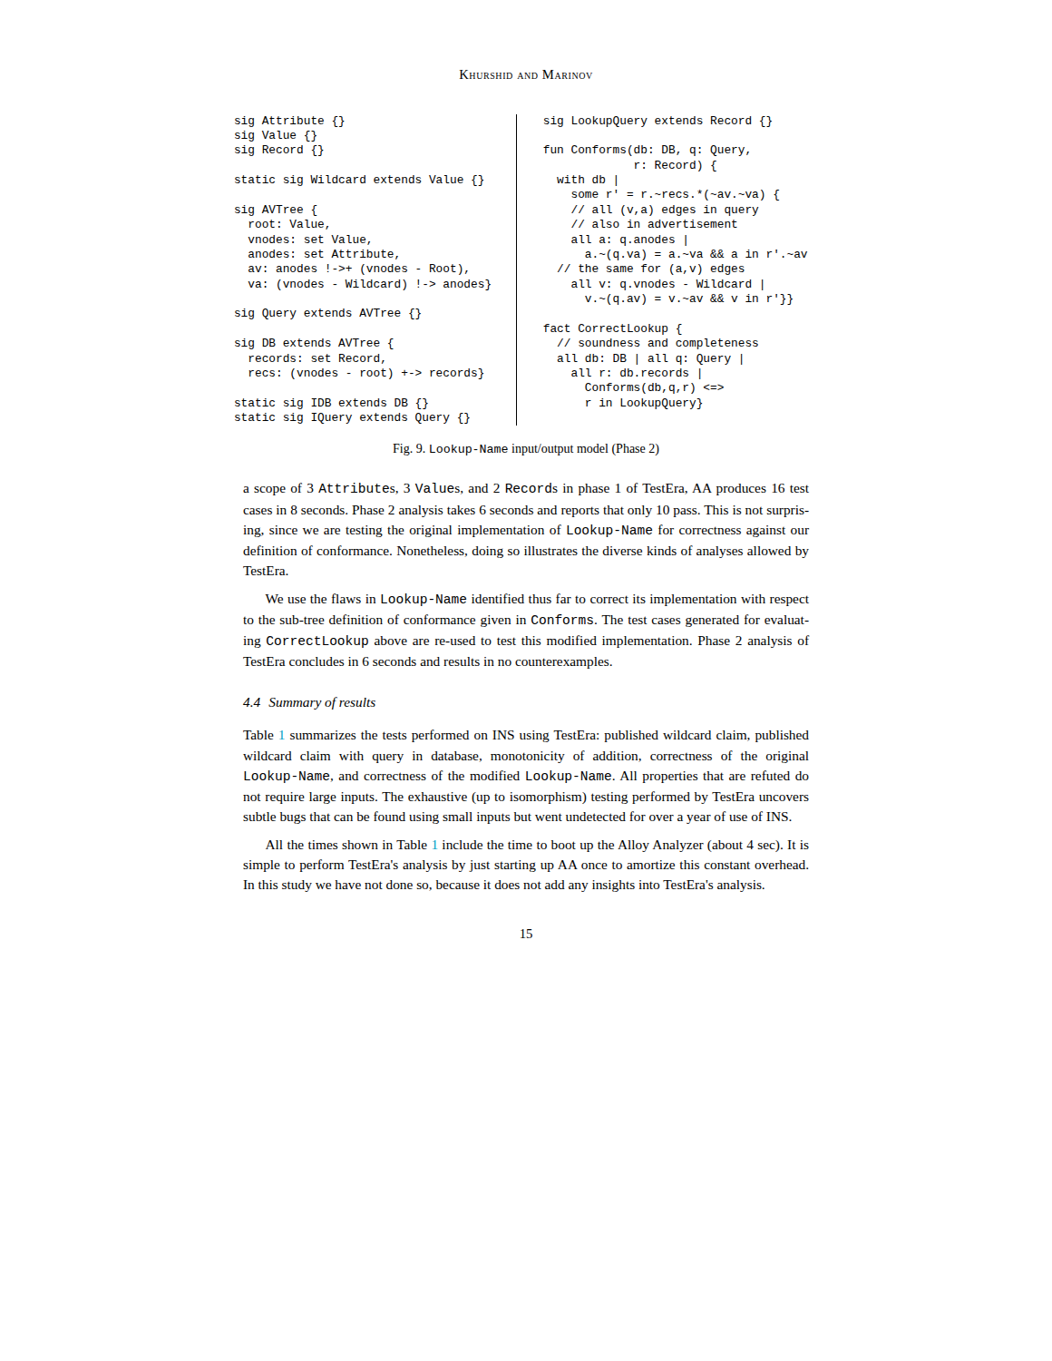Khurshid and Marinov
sig Attribute {} sig Value {} sig Record {} static sig Wildcard extends Value {} sig AVTree { root: Value, vnodes: set Value, anodes: set Attribute, av: anodes !->+ (vnodes - Root), va: (vnodes - Wildcard) !-> anodes} sig Query extends AVTree {} sig DB extends AVTree { records: set Record, recs: (vnodes - root) +-> records} static sig IDB extends DB {} static sig IQuery extends Query {}
sig LookupQuery extends Record {} fun Conforms(db: DB, q: Query, r: Record) { with db | some r' = r.~recs.*(~av.~va) { // all (v,a) edges in query // also in advertisement all a: q.anodes | a.~(q.va) = a.~va && a in r'.~av // the same for (a,v) edges all v: q.vnodes - Wildcard | v.~(q.av) = v.~av && v in r'}} fact CorrectLookup { // soundness and completeness all db: DB | all q: Query | all r: db.records | Conforms(db,q,r) <=> r in LookupQuery}
Fig. 9. Lookup-Name input/output model (Phase 2)
a scope of 3 Attributes, 3 Values, and 2 Records in phase 1 of TestEra, AA produces 16 test cases in 8 seconds. Phase 2 analysis takes 6 seconds and reports that only 10 pass. This is not surprising, since we are testing the original implementation of Lookup-Name for correctness against our definition of conformance. Nonetheless, doing so illustrates the diverse kinds of analyses allowed by TestEra.
We use the flaws in Lookup-Name identified thus far to correct its implementation with respect to the sub-tree definition of conformance given in Conforms. The test cases generated for evaluating CorrectLookup above are re-used to test this modified implementation. Phase 2 analysis of TestEra concludes in 6 seconds and results in no counterexamples.
4.4 Summary of results
Table 1 summarizes the tests performed on INS using TestEra: published wildcard claim, published wildcard claim with query in database, monotonicity of addition, correctness of the original Lookup-Name, and correctness of the modified Lookup-Name. All properties that are refuted do not require large inputs. The exhaustive (up to isomorphism) testing performed by TestEra uncovers subtle bugs that can be found using small inputs but went undetected for over a year of use of INS.
All the times shown in Table 1 include the time to boot up the Alloy Analyzer (about 4 sec). It is simple to perform TestEra's analysis by just starting up AA once to amortize this constant overhead. In this study we have not done so, because it does not add any insights into TestEra's analysis.
15